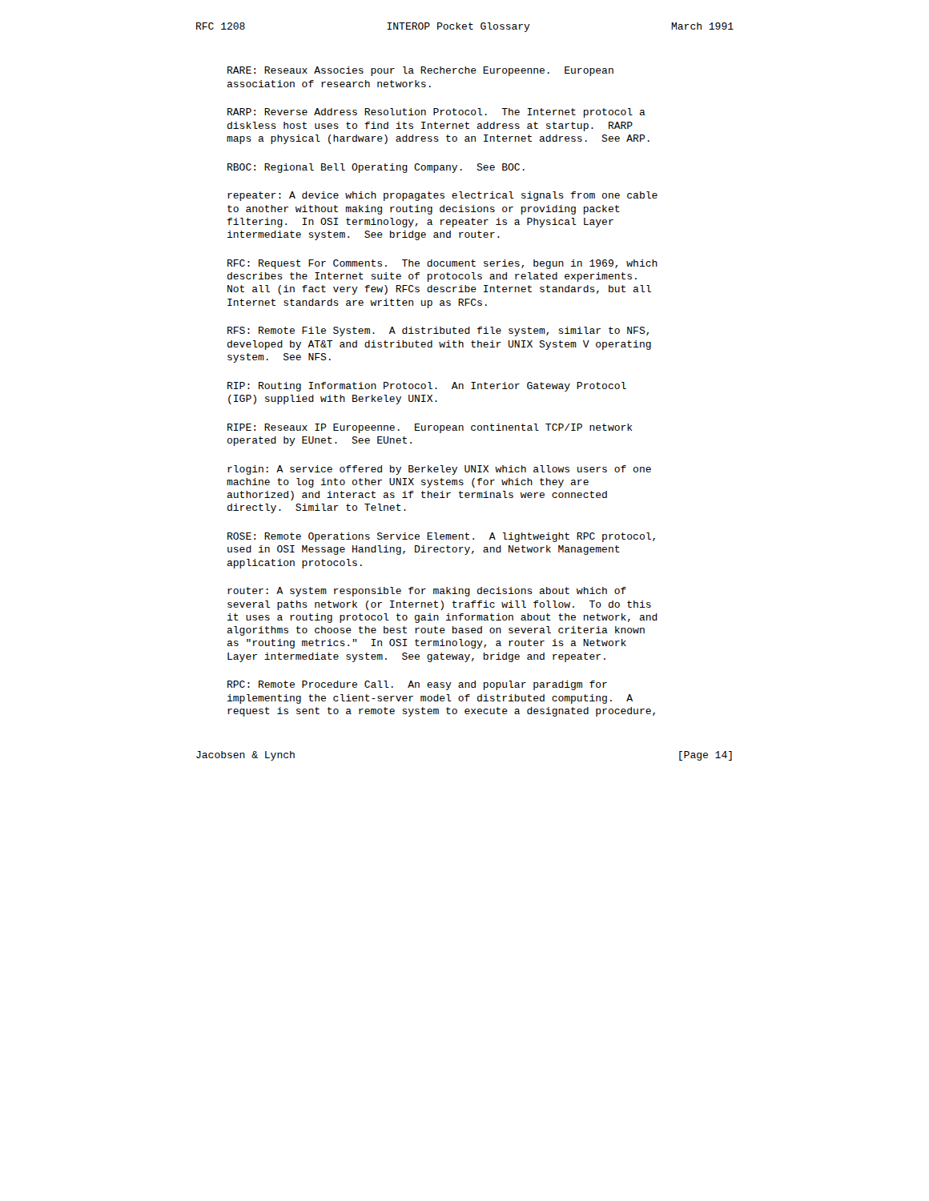RFC 1208 INTEROP Pocket Glossary March 1991
RARE: Reseaux Associes pour la Recherche Europeenne. European association of research networks.
RARP: Reverse Address Resolution Protocol. The Internet protocol a diskless host uses to find its Internet address at startup. RARP maps a physical (hardware) address to an Internet address. See ARP.
RBOC: Regional Bell Operating Company. See BOC.
repeater: A device which propagates electrical signals from one cable to another without making routing decisions or providing packet filtering. In OSI terminology, a repeater is a Physical Layer intermediate system. See bridge and router.
RFC: Request For Comments. The document series, begun in 1969, which describes the Internet suite of protocols and related experiments. Not all (in fact very few) RFCs describe Internet standards, but all Internet standards are written up as RFCs.
RFS: Remote File System. A distributed file system, similar to NFS, developed by AT&T and distributed with their UNIX System V operating system. See NFS.
RIP: Routing Information Protocol. An Interior Gateway Protocol (IGP) supplied with Berkeley UNIX.
RIPE: Reseaux IP Europeenne. European continental TCP/IP network operated by EUnet. See EUnet.
rlogin: A service offered by Berkeley UNIX which allows users of one machine to log into other UNIX systems (for which they are authorized) and interact as if their terminals were connected directly. Similar to Telnet.
ROSE: Remote Operations Service Element. A lightweight RPC protocol, used in OSI Message Handling, Directory, and Network Management application protocols.
router: A system responsible for making decisions about which of several paths network (or Internet) traffic will follow. To do this it uses a routing protocol to gain information about the network, and algorithms to choose the best route based on several criteria known as "routing metrics." In OSI terminology, a router is a Network Layer intermediate system. See gateway, bridge and repeater.
RPC: Remote Procedure Call. An easy and popular paradigm for implementing the client-server model of distributed computing. A request is sent to a remote system to execute a designated procedure,
Jacobsen & Lynch [Page 14]